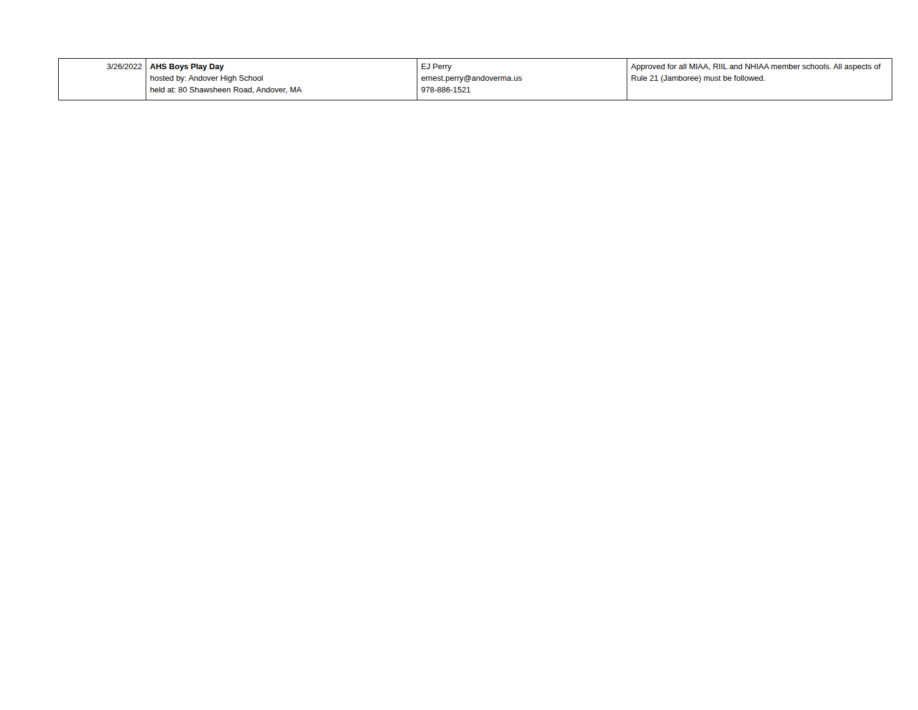| 3/26/2022 | AHS Boys Play Day hosted by: Andover High School held at: 80 Shawsheen Road, Andover, MA | EJ Perry ernest.perry@andoverma.us 978-886-1521 | Approved for all MIAA, RIIL and NHIAA member schools. All aspects of Rule 21 (Jamboree) must be followed. |